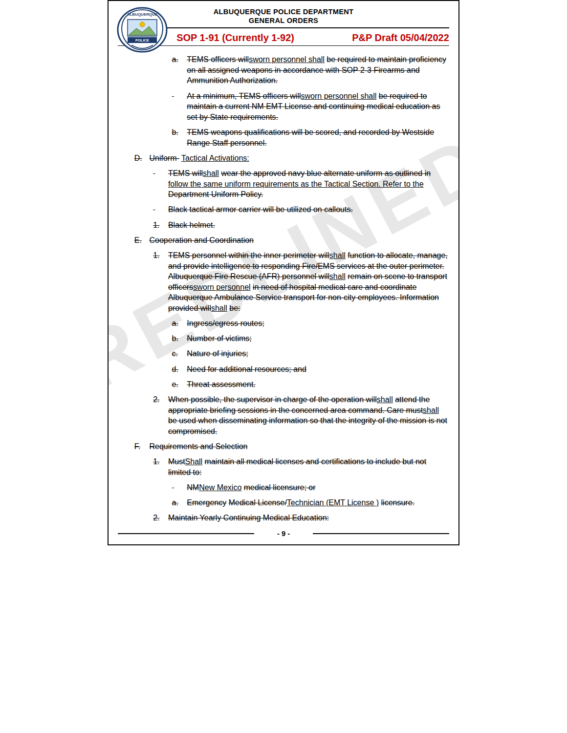REDLINED
ALBUQUERQUE POLICE
ALBUQUERQUE POLICE DEPARTMENT
GENERAL ORDERS
SOP 1-91 (Currently 1-92) P&P Draft 05/04/2022
a.
TEMS officers will sworn personnel shall be required to maintain proficiency on all assigned weapons in accordance with SOP 2-3 Firearms and Ammunition Authorization.
At a minimum, TEMS officers will sworn personnel shall be required to maintain a current NM EMT License and continuing medical education as set by State requirements.
b.
TEMS weapons qualifications will be scored, and recorded by Westside Range Staff personnel.
D.
Uniform- Tactical Activations:
TEMS will shall wear the approved navy blue alternate uniform as outlined in follow the same uniform requirements as the Tactical Section. Refer to the Department Uniform Policy.
Black tactical armor carrier will be utilized on callouts.
1.
Black helmet.
E.
Cooperation and Coordination
1.
TEMS personnel within the inner perimeter will shall function to allocate, manage, and provide intelligence to responding Fire/EMS services at the outer perimeter. Albuquerque Fire Rescue (AFR) personnel will shall remain on scene to transport officers sworn personnel in need of hospital medical care and coordinate Albuquerque Ambulance Service transport for non-city employees. Information provided will shall be:
a.
Ingress/egress routes;
b.
Number of victims;
c.
Nature of injuries;
d.
Need for additional resources; and
e.
Threat assessment.
2.
When possible, the supervisor in charge of the operation will shall attend the appropriate briefing sessions in the concerned area command. Care must shall be used when disseminating information so that the integrity of the mission is not compromised.
F.
Requirements and Selection
1.
Must Shall maintain all medical licenses and certifications to include but not limited to:
NM New Mexico medical licensure; or
a.
Emergency Medical License/Technician (EMT License ) licensure.
2.
Maintain Yearly Continuing Medical Education:
- 9 -